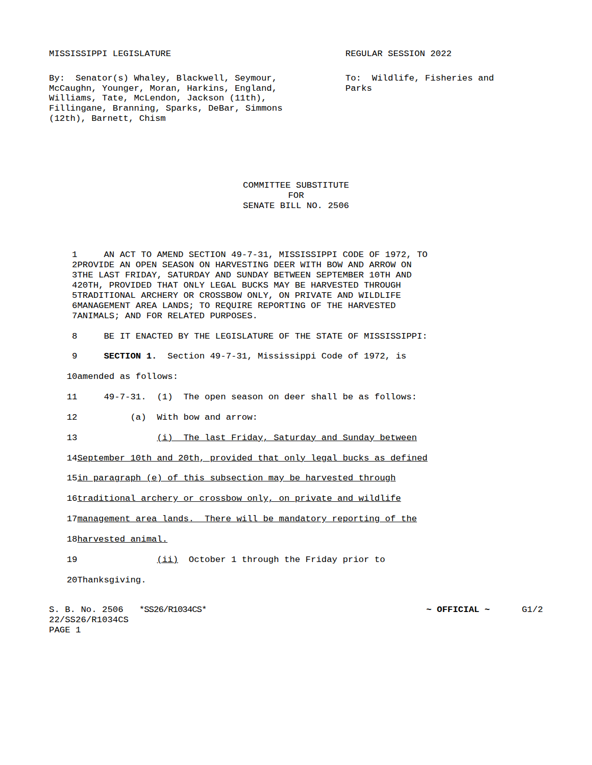MISSISSIPPI LEGISLATURE
REGULAR SESSION 2022
By: Senator(s) Whaley, Blackwell, Seymour,
McCaughn, Younger, Moran, Harkins, England,
Williams, Tate, McLendon, Jackson (11th),
Fillingane, Branning, Sparks, DeBar, Simmons
(12th), Barnett, Chism
To: Wildlife, Fisheries and
Parks
COMMITTEE SUBSTITUTE
FOR
SENATE BILL NO. 2506
| 1 | AN ACT TO AMEND SECTION 49-7-31, MISSISSIPPI CODE OF 1972, TO |
| 2 | PROVIDE AN OPEN SEASON ON HARVESTING DEER WITH BOW AND ARROW ON |
| 3 | THE LAST FRIDAY, SATURDAY AND SUNDAY BETWEEN SEPTEMBER 10TH AND |
| 4 | 20TH, PROVIDED THAT ONLY LEGAL BUCKS MAY BE HARVESTED THROUGH |
| 5 | TRADITIONAL ARCHERY OR CROSSBOW ONLY, ON PRIVATE AND WILDLIFE |
| 6 | MANAGEMENT AREA LANDS; TO REQUIRE REPORTING OF THE HARVESTED |
| 7 | ANIMALS; AND FOR RELATED PURPOSES. |
| 8 | BE IT ENACTED BY THE LEGISLATURE OF THE STATE OF MISSISSIPPI: |
| 9 | SECTION 1. Section 49-7-31, Mississippi Code of 1972, is |
| 10 | amended as follows: |
| 11 | 49-7-31. (1) The open season on deer shall be as follows: |
| 12 | (a) With bow and arrow: |
| 13 | (i) The last Friday, Saturday and Sunday between |
| 14 | September 10th and 20th, provided that only legal bucks as defined |
| 15 | in paragraph (e) of this subsection may be harvested through |
| 16 | traditional archery or crossbow only, on private and wildlife |
| 17 | management area lands. There will be mandatory reporting of the |
| 18 | harvested animal. |
| 19 | (ii) October 1 through the Friday prior to |
| 20 | Thanksgiving. |
S. B. No. 2506
22/SS26/R1034CS
PAGE 1
*SS26/R1034CS*
~ OFFICIAL ~ G1/2